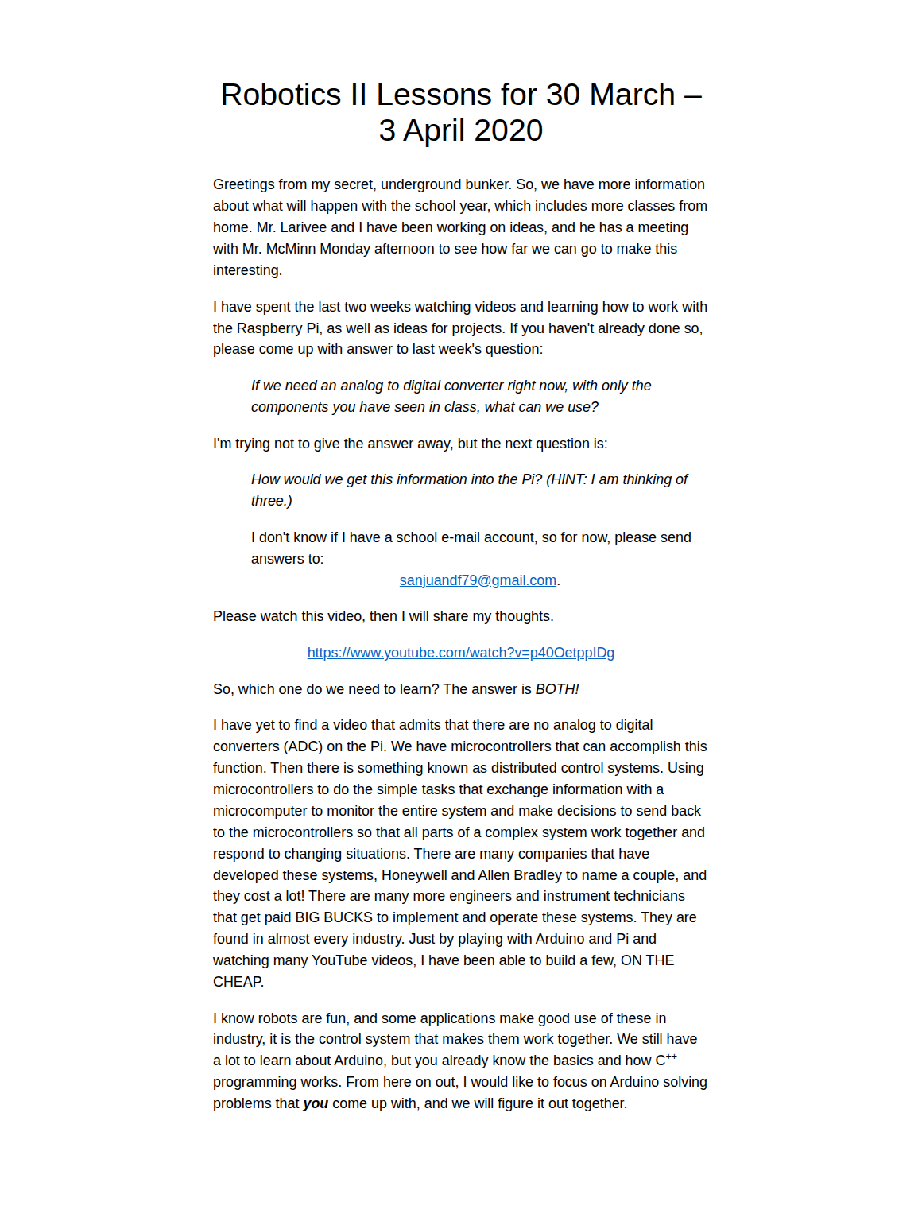Robotics II Lessons for 30 March – 3 April 2020
Greetings from my secret, underground bunker. So, we have more information about what will happen with the school year, which includes more classes from home. Mr. Larivee and I have been working on ideas, and he has a meeting with Mr. McMinn Monday afternoon to see how far we can go to make this interesting.
I have spent the last two weeks watching videos and learning how to work with the Raspberry Pi, as well as ideas for projects. If you haven't already done so, please come up with answer to last week's question:
If we need an analog to digital converter right now, with only the components you have seen in class, what can we use?
I'm trying not to give the answer away, but the next question is:
How would we get this information into the Pi? (HINT: I am thinking of three.)
I don't know if I have a school e-mail account, so for now, please send answers to:
sanjuandf79@gmail.com.
Please watch this video, then I will share my thoughts.
https://www.youtube.com/watch?v=p40OetppIDg
So, which one do we need to learn? The answer is BOTH!
I have yet to find a video that admits that there are no analog to digital converters (ADC) on the Pi. We have microcontrollers that can accomplish this function. Then there is something known as distributed control systems. Using microcontrollers to do the simple tasks that exchange information with a microcomputer to monitor the entire system and make decisions to send back to the microcontrollers so that all parts of a complex system work together and respond to changing situations. There are many companies that have developed these systems, Honeywell and Allen Bradley to name a couple, and they cost a lot! There are many more engineers and instrument technicians that get paid BIG BUCKS to implement and operate these systems. They are found in almost every industry. Just by playing with Arduino and Pi and watching many YouTube videos, I have been able to build a few, ON THE CHEAP.
I know robots are fun, and some applications make good use of these in industry, it is the control system that makes them work together. We still have a lot to learn about Arduino, but you already know the basics and how C++ programming works. From here on out, I would like to focus on Arduino solving problems that you come up with, and we will figure it out together.